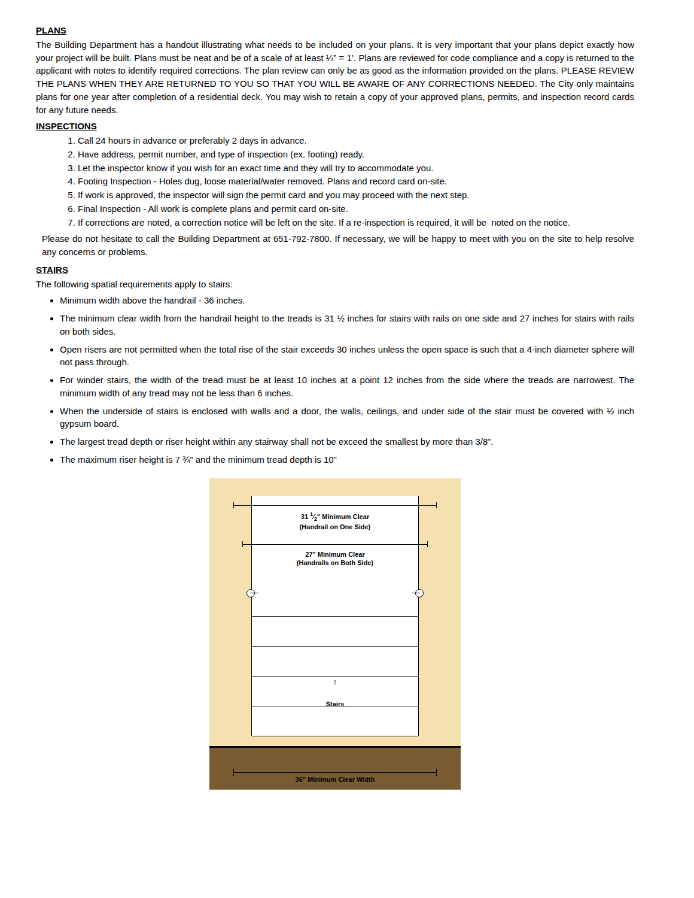PLANS
The Building Department has a handout illustrating what needs to be included on your plans. It is very important that your plans depict exactly how your project will be built. Plans must be neat and be of a scale of at least ¼” = 1’. Plans are reviewed for code compliance and a copy is returned to the applicant with notes to identify required corrections. The plan review can only be as good as the information provided on the plans. PLEASE REVIEW THE PLANS WHEN THEY ARE RETURNED TO YOU SO THAT YOU WILL BE AWARE OF ANY CORRECTIONS NEEDED. The City only maintains plans for one year after completion of a residential deck. You may wish to retain a copy of your approved plans, permits, and inspection record cards for any future needs.
INSPECTIONS
Call 24 hours in advance or preferably 2 days in advance.
Have address, permit number, and type of inspection (ex. footing) ready.
Let the inspector know if you wish for an exact time and they will try to accommodate you.
Footing Inspection - Holes dug, loose material/water removed. Plans and record card on-site.
If work is approved, the inspector will sign the permit card and you may proceed with the next step.
Final Inspection - All work is complete plans and permit card on-site.
If corrections are noted, a correction notice will be left on the site. If a re-inspection is required, it will be noted on the notice.
Please do not hesitate to call the Building Department at 651-792-7800. If necessary, we will be happy to meet with you on the site to help resolve any concerns or problems.
STAIRS
The following spatial requirements apply to stairs:
Minimum width above the handrail - 36 inches.
The minimum clear width from the handrail height to the treads is 31 ½ inches for stairs with rails on one side and 27 inches for stairs with rails on both sides.
Open risers are not permitted when the total rise of the stair exceeds 30 inches unless the open space is such that a 4-inch diameter sphere will not pass through.
For winder stairs, the width of the tread must be at least 10 inches at a point 12 inches from the side where the treads are narrowest. The minimum width of any tread may not be less than 6 inches.
When the underside of stairs is enclosed with walls and a door, the walls, ceilings, and under side of the stair must be covered with ½ inch gypsum board.
The largest tread depth or riser height within any stairway shall not be exceed the smallest by more than 3/8”.
The maximum riser height is 7 ¾” and the minimum tread depth is 10”
31 1⁄2" Minimum Clear
(Handrail on One Side)
27" Minimum Clear
(Handrails on Both Side)
↑
Stairs
36" Minimum Clear Width